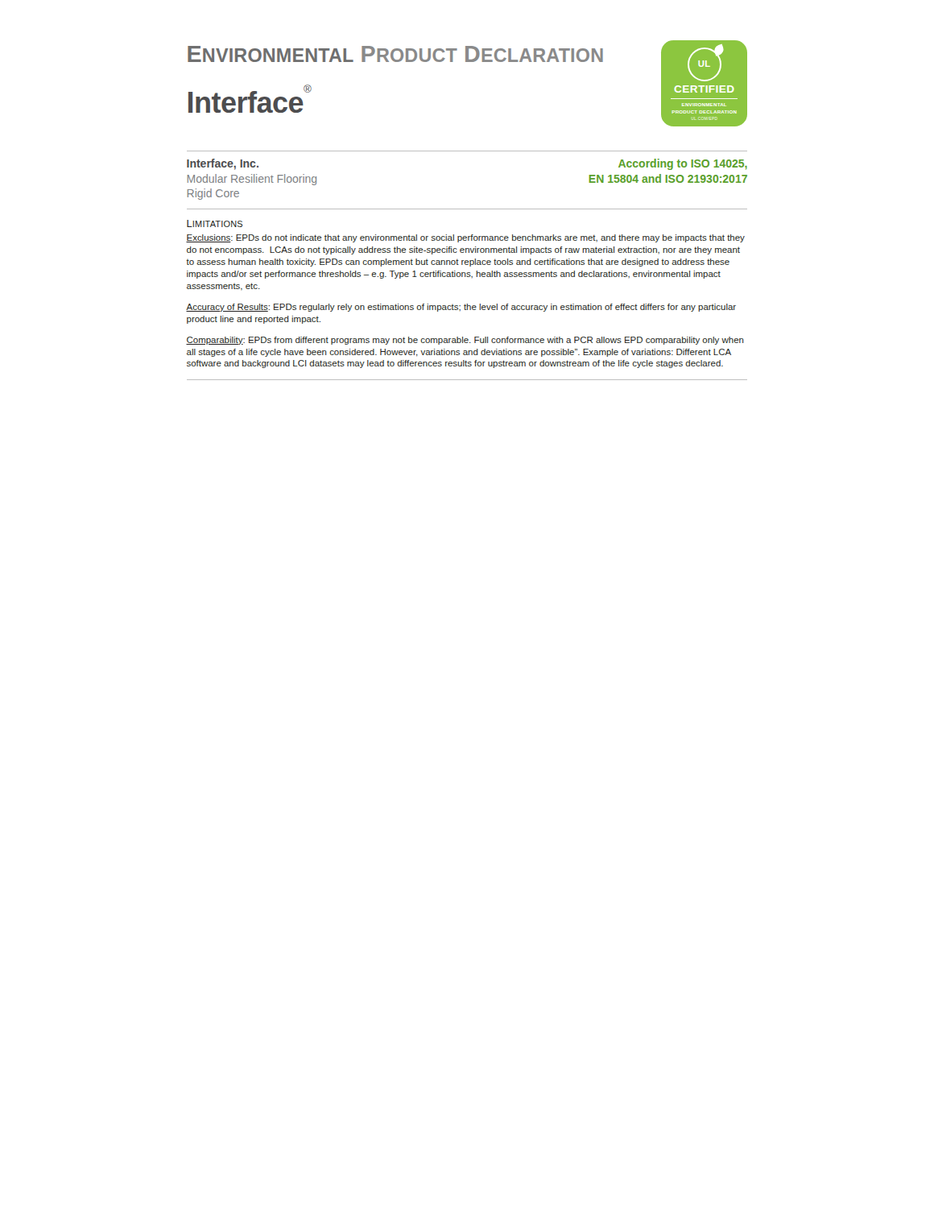UL
CERTIFIED
ENVIRONMENTAL
PRODUCT DECLARATION
UL.COM/EPD
ENVIRONMENTAL PRODUCT DECLARATION
Interface®
Interface, Inc.
Modular Resilient Flooring
Rigid Core
According to ISO 14025,
EN 15804 and ISO 21930:2017
LIMITATIONS
Exclusions: EPDs do not indicate that any environmental or social performance benchmarks are met, and there may be impacts that they do not encompass. LCAs do not typically address the site-specific environmental impacts of raw material extraction, nor are they meant to assess human health toxicity. EPDs can complement but cannot replace tools and certifications that are designed to address these impacts and/or set performance thresholds – e.g. Type 1 certifications, health assessments and declarations, environmental impact assessments, etc.
Accuracy of Results: EPDs regularly rely on estimations of impacts; the level of accuracy in estimation of effect differs for any particular product line and reported impact.
Comparability: EPDs from different programs may not be comparable. Full conformance with a PCR allows EPD comparability only when all stages of a life cycle have been considered. However, variations and deviations are possible”. Example of variations: Different LCA software and background LCI datasets may lead to differences results for upstream or downstream of the life cycle stages declared.